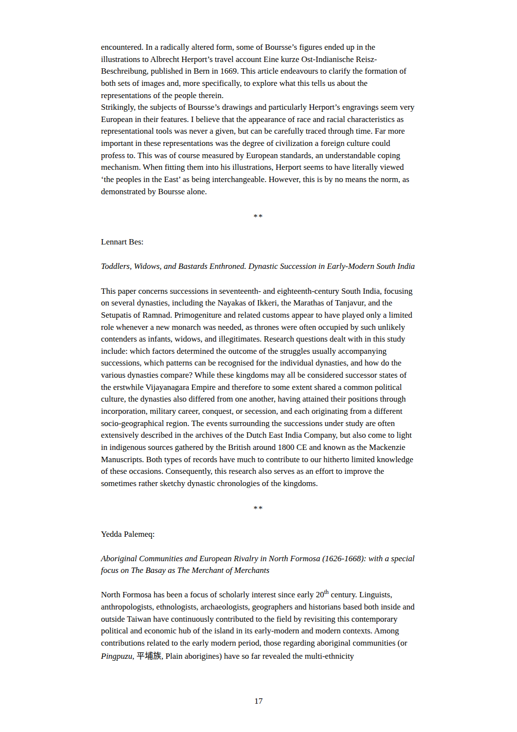encountered. In a radically altered form, some of Boursse’s figures ended up in the illustrations to Albrecht Herport’s travel account Eine kurze Ost-Indianische Reisz-Beschreibung, published in Bern in 1669. This article endeavours to clarify the formation of both sets of images and, more specifically, to explore what this tells us about the representations of the people therein.
Strikingly, the subjects of Boursse’s drawings and particularly Herport’s engravings seem very European in their features. I believe that the appearance of race and racial characteristics as representational tools was never a given, but can be carefully traced through time. Far more important in these representations was the degree of civilization a foreign culture could profess to. This was of course measured by European standards, an understandable coping mechanism. When fitting them into his illustrations, Herport seems to have literally viewed ‘the peoples in the East’ as being interchangeable. However, this is by no means the norm, as demonstrated by Boursse alone.
**
Lennart Bes:
Toddlers, Widows, and Bastards Enthroned. Dynastic Succession in Early-Modern South India
This paper concerns successions in seventeenth- and eighteenth-century South India, focusing on several dynasties, including the Nayakas of Ikkeri, the Marathas of Tanjavur, and the Setupatis of Ramnad. Primogeniture and related customs appear to have played only a limited role whenever a new monarch was needed, as thrones were often occupied by such unlikely contenders as infants, widows, and illegitimates. Research questions dealt with in this study include: which factors determined the outcome of the struggles usually accompanying successions, which patterns can be recognised for the individual dynasties, and how do the various dynasties compare? While these kingdoms may all be considered successor states of the erstwhile Vijayanagara Empire and therefore to some extent shared a common political culture, the dynasties also differed from one another, having attained their positions through incorporation, military career, conquest, or secession, and each originating from a different socio-geographical region. The events surrounding the successions under study are often extensively described in the archives of the Dutch East India Company, but also come to light in indigenous sources gathered by the British around 1800 CE and known as the Mackenzie Manuscripts. Both types of records have much to contribute to our hitherto limited knowledge of these occasions. Consequently, this research also serves as an effort to improve the sometimes rather sketchy dynastic chronologies of the kingdoms.
**
Yedda Palemeq:
Aboriginal Communities and European Rivalry in North Formosa (1626-1668): with a special focus on The Basay as The Merchant of Merchants
North Formosa has been a focus of scholarly interest since early 20th century. Linguists, anthropologists, ethnologists, archaeologists, geographers and historians based both inside and outside Taiwan have continuously contributed to the field by revisiting this contemporary political and economic hub of the island in its early-modern and modern contexts. Among contributions related to the early modern period, those regarding aboriginal communities (or Pingpuzu, 平埔族, Plain aborigines) have so far revealed the multi-ethnicity
17